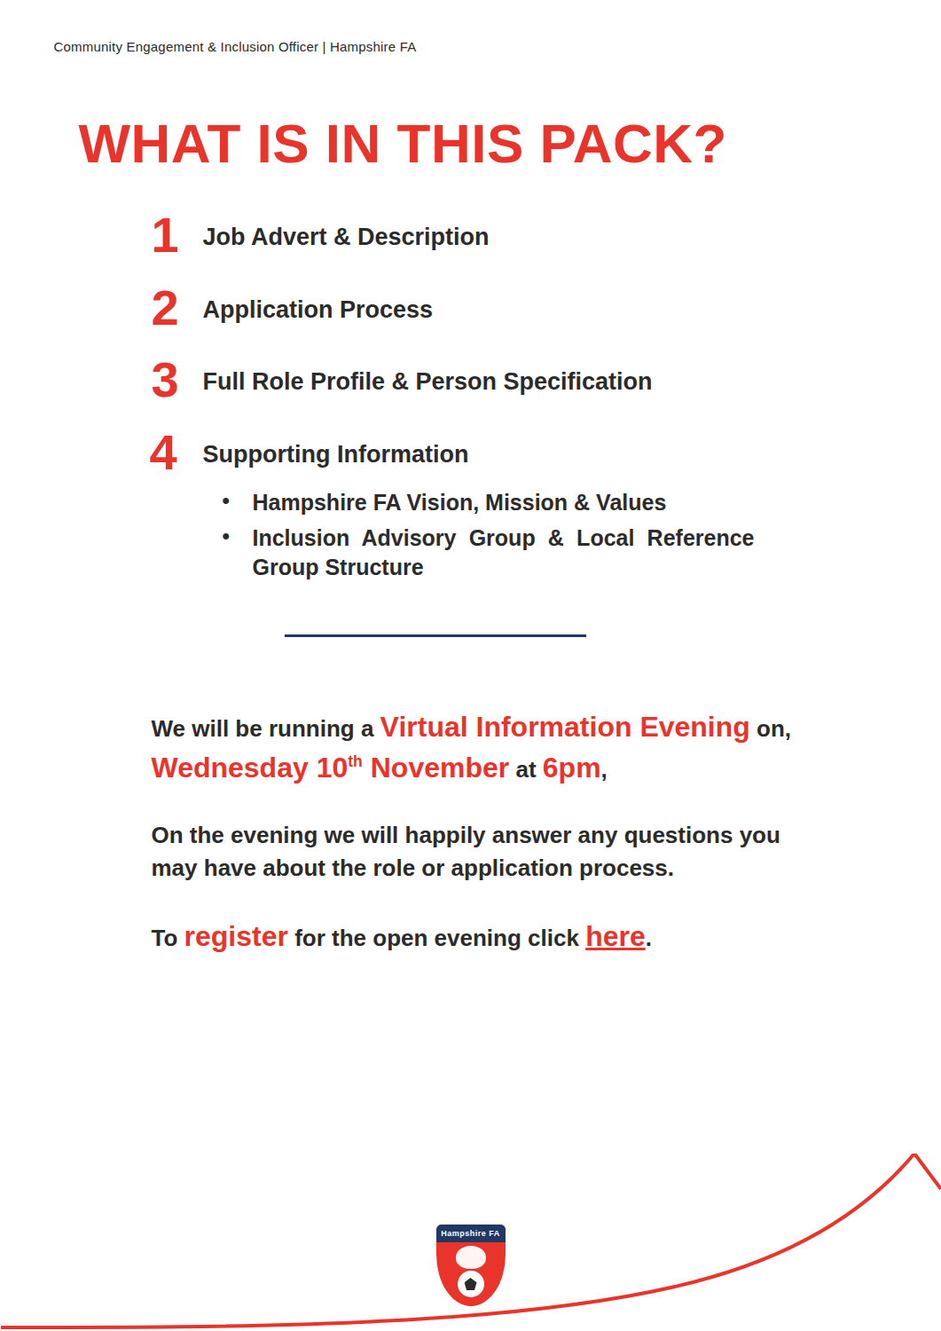Community Engagement & Inclusion Officer | Hampshire FA
What is in this pack?
1 Job Advert & Description
2 Application Process
3 Full Role Profile & Person Specification
4 Supporting Information
Hampshire FA Vision, Mission & Values
Inclusion Advisory Group & Local Reference Group Structure
We will be running a Virtual Information Evening on, Wednesday 10th November at 6pm,
On the evening we will happily answer any questions you may have about the role or application process.
To register for the open evening click here.
Hampshire FA